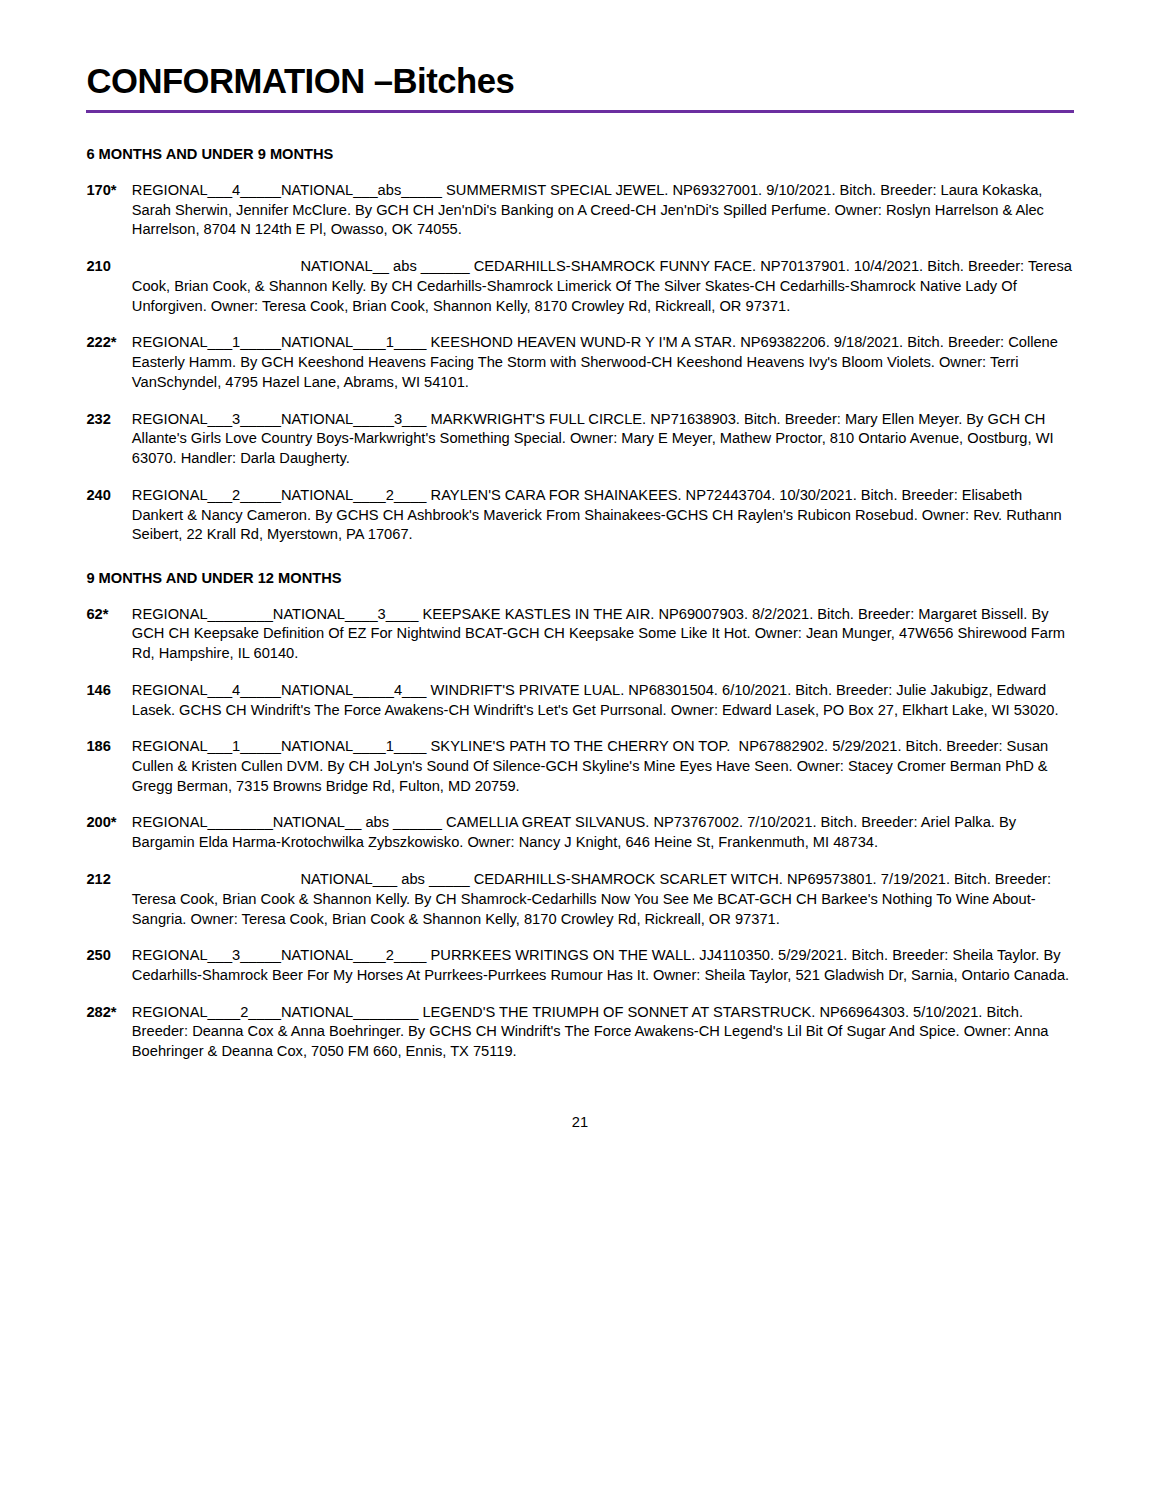CONFORMATION –Bitches
6 MONTHS AND UNDER 9 MONTHS
170*
REGIONAL___4_____NATIONAL___abs_____ SUMMERMIST SPECIAL JEWEL. NP69327001. 9/10/2021. Bitch. Breeder: Laura Kokaska, Sarah Sherwin, Jennifer McClure. By GCH CH Jen'nDi's Banking on A Creed-CH Jen'nDi's Spilled Perfume. Owner: Roslyn Harrelson & Alec Harrelson, 8704 N 124th E Pl, Owasso, OK 74055.
210
NATIONAL__ abs ______ CEDARHILLS-SHAMROCK FUNNY FACE. NP70137901. 10/4/2021. Bitch. Breeder: Teresa Cook, Brian Cook, & Shannon Kelly. By CH Cedarhills-Shamrock Limerick Of The Silver Skates-CH Cedarhills-Shamrock Native Lady Of Unforgiven. Owner: Teresa Cook, Brian Cook, Shannon Kelly, 8170 Crowley Rd, Rickreall, OR 97371.
222*
REGIONAL___1_____NATIONAL____1____ KEESHOND HEAVEN WUND-R Y I'M A STAR. NP69382206. 9/18/2021. Bitch. Breeder: Collene Easterly Hamm. By GCH Keeshond Heavens Facing The Storm with Sherwood-CH Keeshond Heavens Ivy's Bloom Violets. Owner: Terri VanSchyndel, 4795 Hazel Lane, Abrams, WI 54101.
232
REGIONAL___3_____NATIONAL_____3___ MARKWRIGHT'S FULL CIRCLE. NP71638903. Bitch. Breeder: Mary Ellen Meyer. By GCH CH Allante's Girls Love Country Boys-Markwright's Something Special. Owner: Mary E Meyer, Mathew Proctor, 810 Ontario Avenue, Oostburg, WI 63070. Handler: Darla Daugherty.
240
REGIONAL___2_____NATIONAL____2____ RAYLEN'S CARA FOR SHAINAKEES. NP72443704. 10/30/2021. Bitch. Breeder: Elisabeth Dankert & Nancy Cameron. By GCHS CH Ashbrook's Maverick From Shainakees-GCHS CH Raylen's Rubicon Rosebud. Owner: Rev. Ruthann Seibert, 22 Krall Rd, Myerstown, PA 17067.
9 MONTHS AND UNDER 12 MONTHS
62*
REGIONAL________NATIONAL____3____ KEEPSAKE KASTLES IN THE AIR. NP69007903. 8/2/2021. Bitch. Breeder: Margaret Bissell. By GCH CH Keepsake Definition Of EZ For Nightwind BCAT-GCH CH Keepsake Some Like It Hot. Owner: Jean Munger, 47W656 Shirewood Farm Rd, Hampshire, IL 60140.
146
REGIONAL___4_____NATIONAL_____4___ WINDRIFT'S PRIVATE LUAL. NP68301504. 6/10/2021. Bitch. Breeder: Julie Jakubigz, Edward Lasek. GCHS CH Windrift's The Force Awakens-CH Windrift's Let's Get Purrsonal. Owner: Edward Lasek, PO Box 27, Elkhart Lake, WI 53020.
186
REGIONAL___1_____NATIONAL____1____ SKYLINE'S PATH TO THE CHERRY ON TOP. NP67882902. 5/29/2021. Bitch. Breeder: Susan Cullen & Kristen Cullen DVM. By CH JoLyn's Sound Of Silence-GCH Skyline's Mine Eyes Have Seen. Owner: Stacey Cromer Berman PhD & Gregg Berman, 7315 Browns Bridge Rd, Fulton, MD 20759.
200*
REGIONAL________NATIONAL__ abs ______ CAMELLIA GREAT SILVANUS. NP73767002. 7/10/2021. Bitch. Breeder: Ariel Palka. By Bargamin Elda Harma-Krotochwilka Zybszkowisko. Owner: Nancy J Knight, 646 Heine St, Frankenmuth, MI 48734.
212
NATIONAL___ abs _____ CEDARHILLS-SHAMROCK SCARLET WITCH. NP69573801. 7/19/2021. Bitch. Breeder: Teresa Cook, Brian Cook & Shannon Kelly. By CH Shamrock-Cedarhills Now You See Me BCAT-GCH CH Barkee's Nothing To Wine About-Sangria. Owner: Teresa Cook, Brian Cook & Shannon Kelly, 8170 Crowley Rd, Rickreall, OR 97371.
250
REGIONAL___3_____NATIONAL____2____ PURRKEES WRITINGS ON THE WALL. JJ4110350. 5/29/2021. Bitch. Breeder: Sheila Taylor. By Cedarhills-Shamrock Beer For My Horses At Purrkees-Purrkees Rumour Has It. Owner: Sheila Taylor, 521 Gladwish Dr, Sarnia, Ontario Canada.
282*
REGIONAL____2____NATIONAL________ LEGEND'S THE TRIUMPH OF SONNET AT STARSTRUCK. NP66964303. 5/10/2021. Bitch. Breeder: Deanna Cox & Anna Boehringer. By GCHS CH Windrift's The Force Awakens-CH Legend's Lil Bit Of Sugar And Spice. Owner: Anna Boehringer & Deanna Cox, 7050 FM 660, Ennis, TX 75119.
21